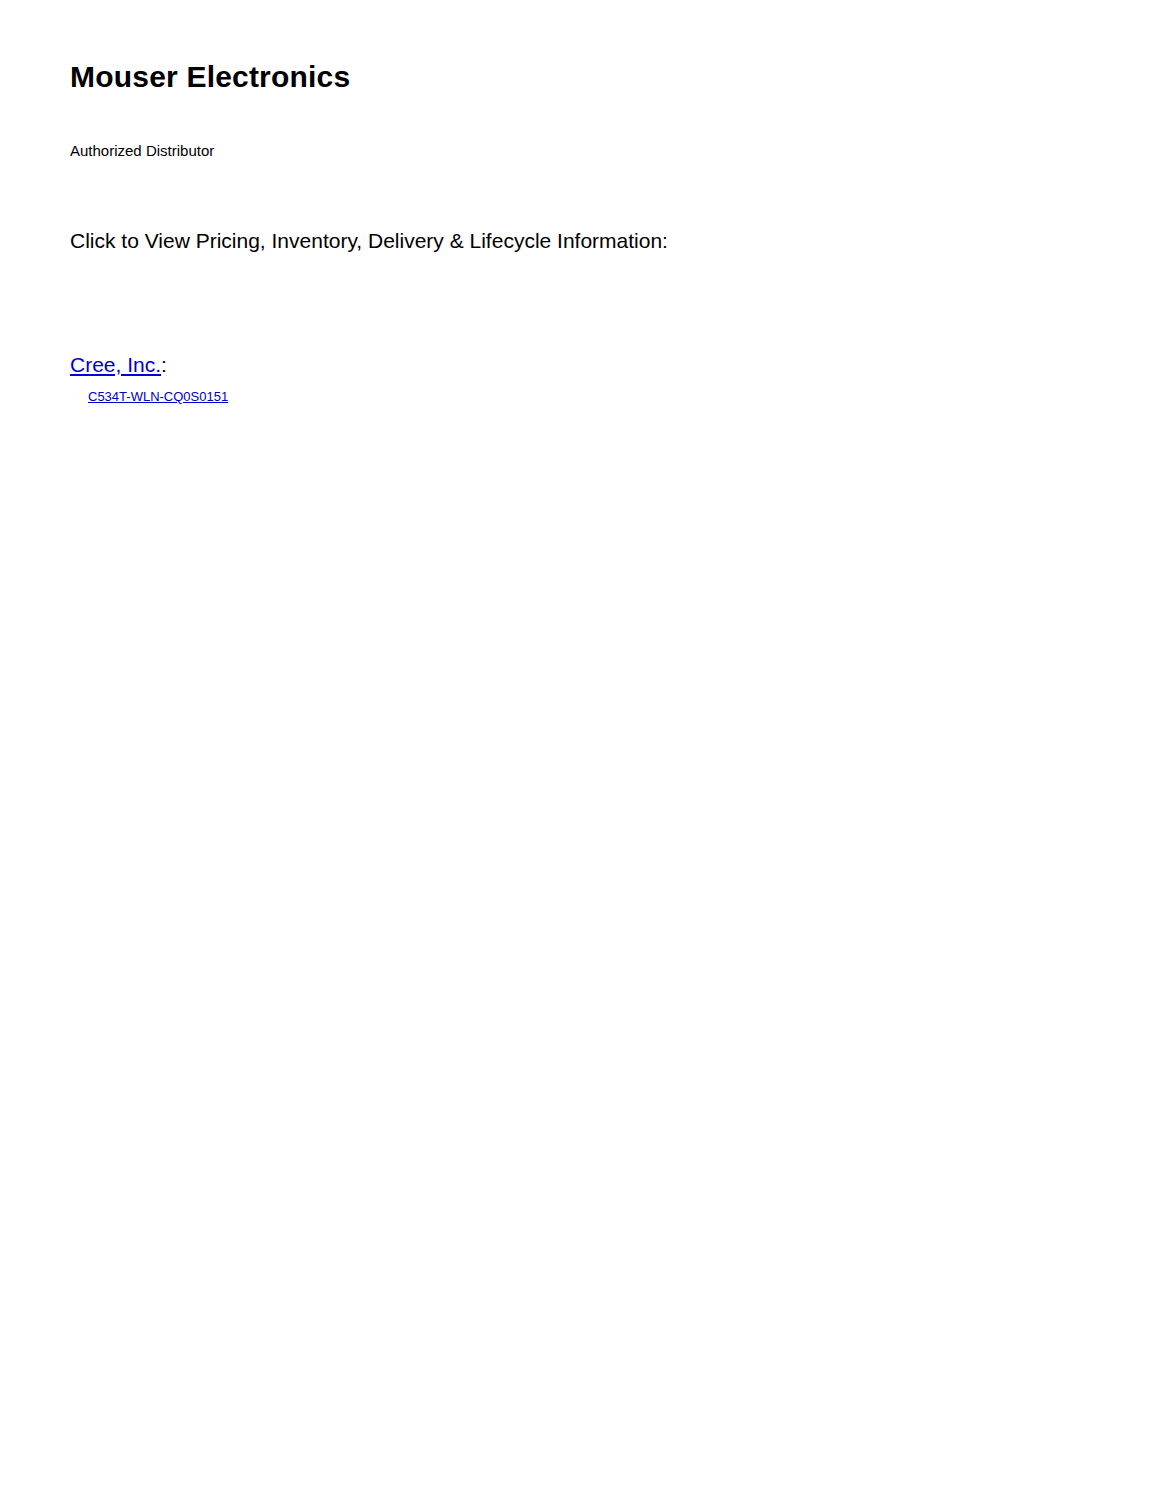Mouser Electronics
Authorized Distributor
Click to View Pricing, Inventory, Delivery & Lifecycle Information:
Cree, Inc.:
C534T-WLN-CQ0S0151